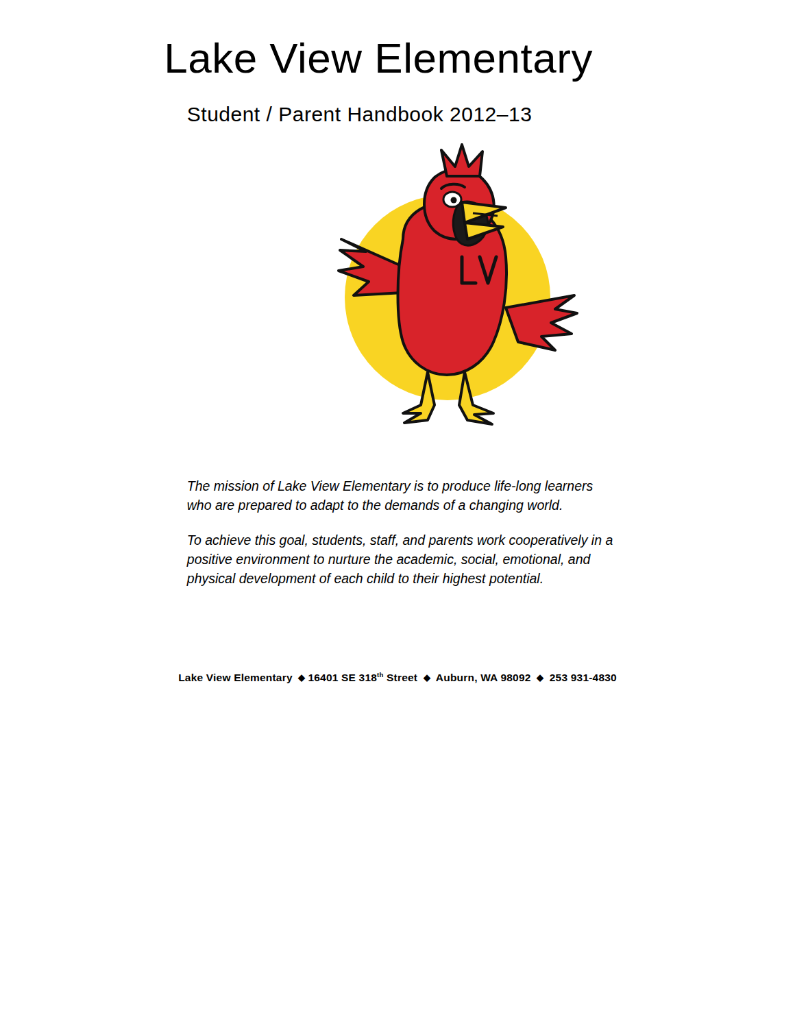Lake View Elementary
Student / Parent Handbook 2012–13
The mission of Lake View Elementary is to produce life-long learners who are prepared to adapt to the demands of a changing world.
To achieve this goal, students, staff, and parents work cooperatively in a positive environment to nurture the academic, social, emotional, and physical development of each child to their highest potential.
Lake View Elementary ◆16401 SE 318th Street ◆ Auburn, WA 98092 ◆ 253 931-4830